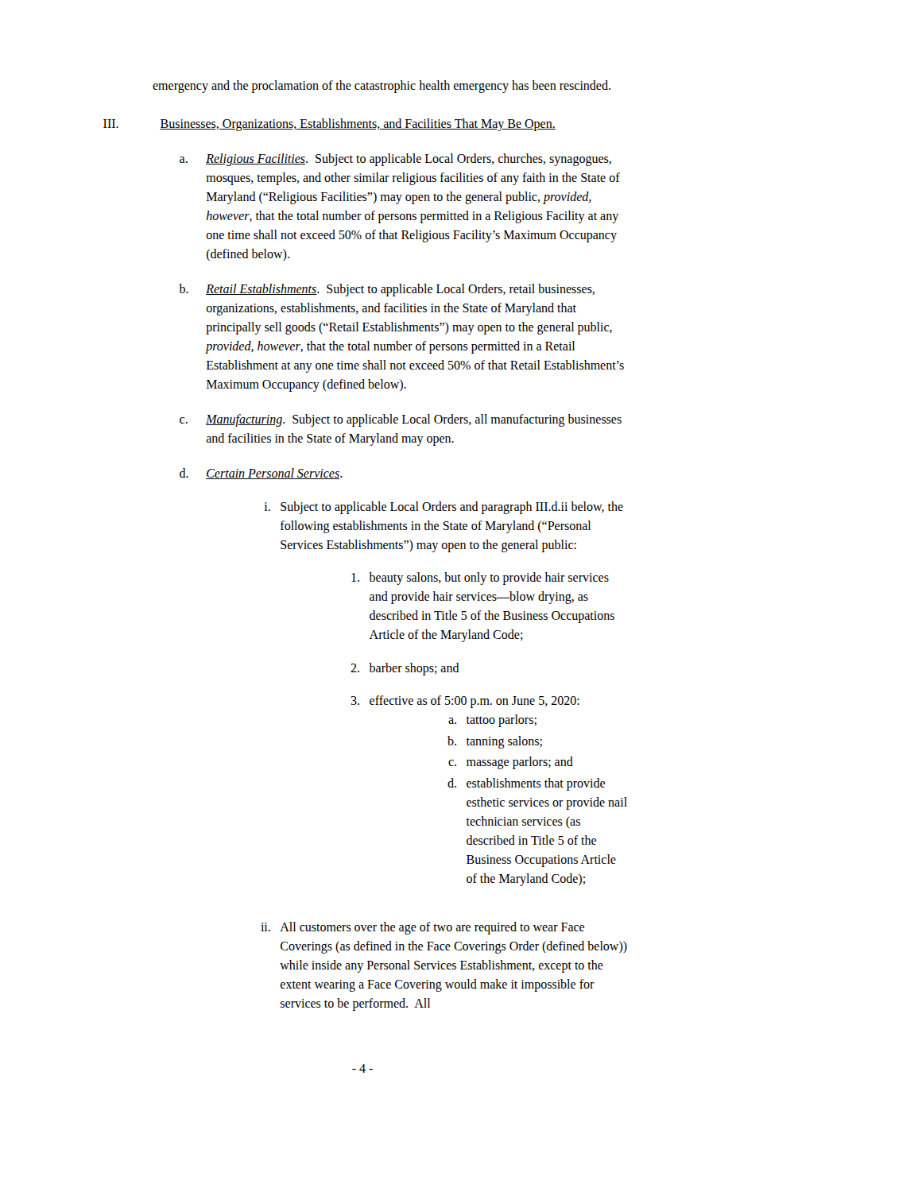emergency and the proclamation of the catastrophic health emergency has been rescinded.
III.
Businesses, Organizations, Establishments, and Facilities That May Be Open.
a.
Religious Facilities. Subject to applicable Local Orders, churches, synagogues, mosques, temples, and other similar religious facilities of any faith in the State of Maryland (“Religious Facilities”) may open to the general public, provided, however, that the total number of persons permitted in a Religious Facility at any one time shall not exceed 50% of that Religious Facility’s Maximum Occupancy (defined below).
b.
Retail Establishments. Subject to applicable Local Orders, retail businesses, organizations, establishments, and facilities in the State of Maryland that principally sell goods (“Retail Establishments”) may open to the general public, provided, however, that the total number of persons permitted in a Retail Establishment at any one time shall not exceed 50% of that Retail Establishment’s Maximum Occupancy (defined below).
c.
Manufacturing. Subject to applicable Local Orders, all manufacturing businesses and facilities in the State of Maryland may open.
d.
Certain Personal Services.
i.
Subject to applicable Local Orders and paragraph III.d.ii below, the following establishments in the State of Maryland (“Personal Services Establishments”) may open to the general public:
1.
beauty salons, but only to provide hair services and provide hair services—blow drying, as described in Title 5 of the Business Occupations Article of the Maryland Code;
2.
barber shops; and
3.
effective as of 5:00 p.m. on June 5, 2020:
a.
tattoo parlors;
b.
tanning salons;
c.
massage parlors; and
d.
establishments that provide esthetic services or provide nail technician services (as described in Title 5 of the Business Occupations Article of the Maryland Code);
ii.
All customers over the age of two are required to wear Face Coverings (as defined in the Face Coverings Order (defined below)) while inside any Personal Services Establishment, except to the extent wearing a Face Covering would make it impossible for services to be performed. All
- 4 -